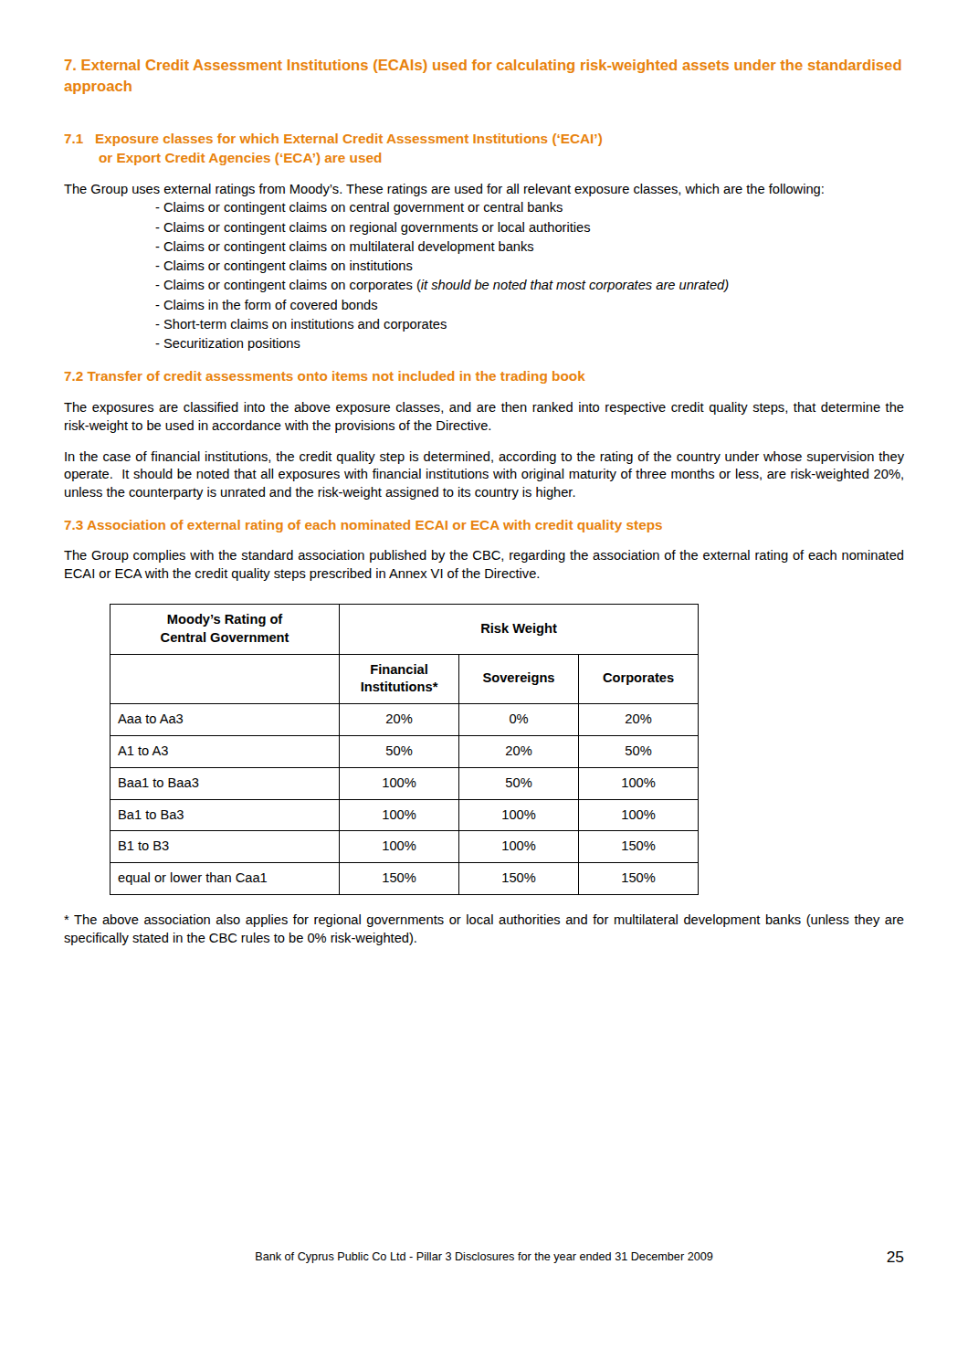7. External Credit Assessment Institutions (ECAIs) used for calculating risk-weighted assets under the standardised approach
7.1 Exposure classes for which External Credit Assessment Institutions (‘ECAI’)or Export Credit Agencies (‘ECA’) are used
The Group uses external ratings from Moody’s. These ratings are used for all relevant exposure classes, which are the following:
- Claims or contingent claims on central government or central banks
- Claims or contingent claims on regional governments or local authorities
- Claims or contingent claims on multilateral development banks
- Claims or contingent claims on institutions
- Claims or contingent claims on corporates (it should be noted that most corporates are unrated)
- Claims in the form of covered bonds
- Short-term claims on institutions and corporates
- Securitization positions
7.2 Transfer of credit assessments onto items not included in the trading book
The exposures are classified into the above exposure classes, and are then ranked into respective credit quality steps, that determine the risk-weight to be used in accordance with the provisions of the Directive.
In the case of financial institutions, the credit quality step is determined, according to the rating of the country under whose supervision they operate. It should be noted that all exposures with financial institutions with original maturity of three months or less, are risk-weighted 20%, unless the counterparty is unrated and the risk-weight assigned to its country is higher.
7.3 Association of external rating of each nominated ECAI or ECA with credit quality steps
The Group complies with the standard association published by the CBC, regarding the association of the external rating of each nominated ECAI or ECA with the credit quality steps prescribed in Annex VI of the Directive.
| Moody’s Rating of Central Government | Risk Weight |
| --- | --- |
| | Financial Institutions* | Sovereigns | Corporates |
| Aaa to Aa3 | 20% | 0% | 20% |
| A1 to A3 | 50% | 20% | 50% |
| Baa1 to Baa3 | 100% | 50% | 100% |
| Ba1 to Ba3 | 100% | 100% | 100% |
| B1 to B3 | 100% | 100% | 150% |
| equal or lower than Caa1 | 150% | 150% | 150% |
* The above association also applies for regional governments or local authorities and for multilateral development banks (unless they are specifically stated in the CBC rules to be 0% risk-weighted).
Bank of Cyprus Public Co Ltd - Pillar 3 Disclosures for the year ended 31 December 2009 25